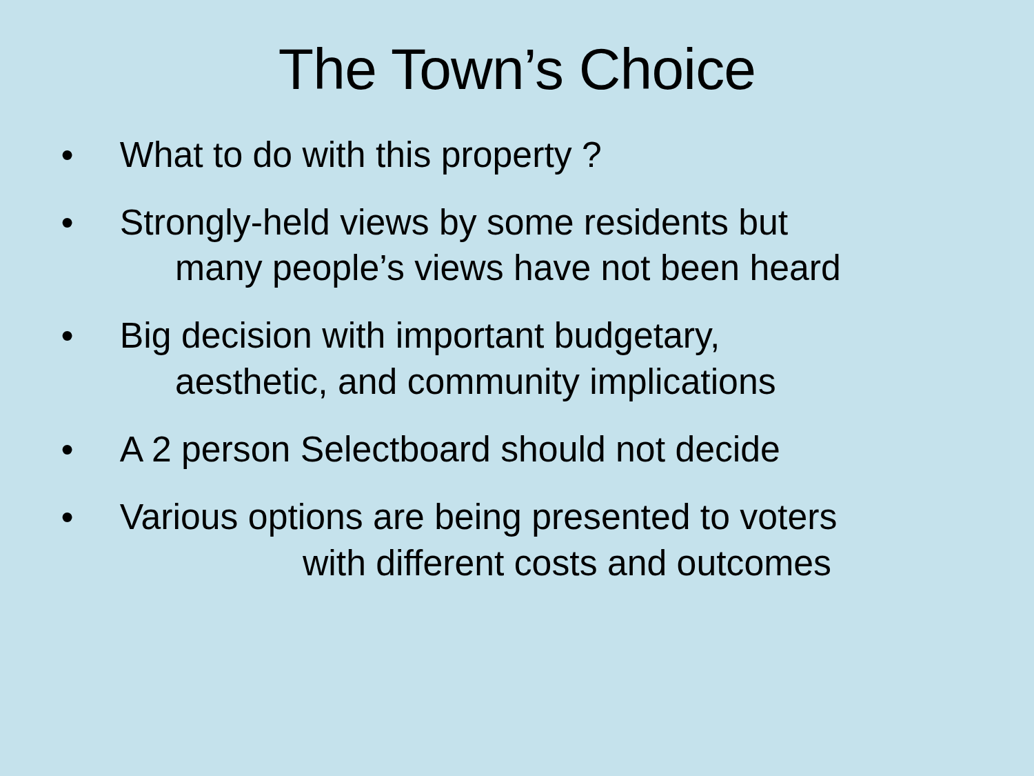The Town’s Choice
What to do with this property ?
Strongly-held views by some residents but many people’s views have not been heard
Big decision with important budgetary, aesthetic, and community implications
A 2 person Selectboard should not decide
Various options are being presented to voters with different costs and outcomes